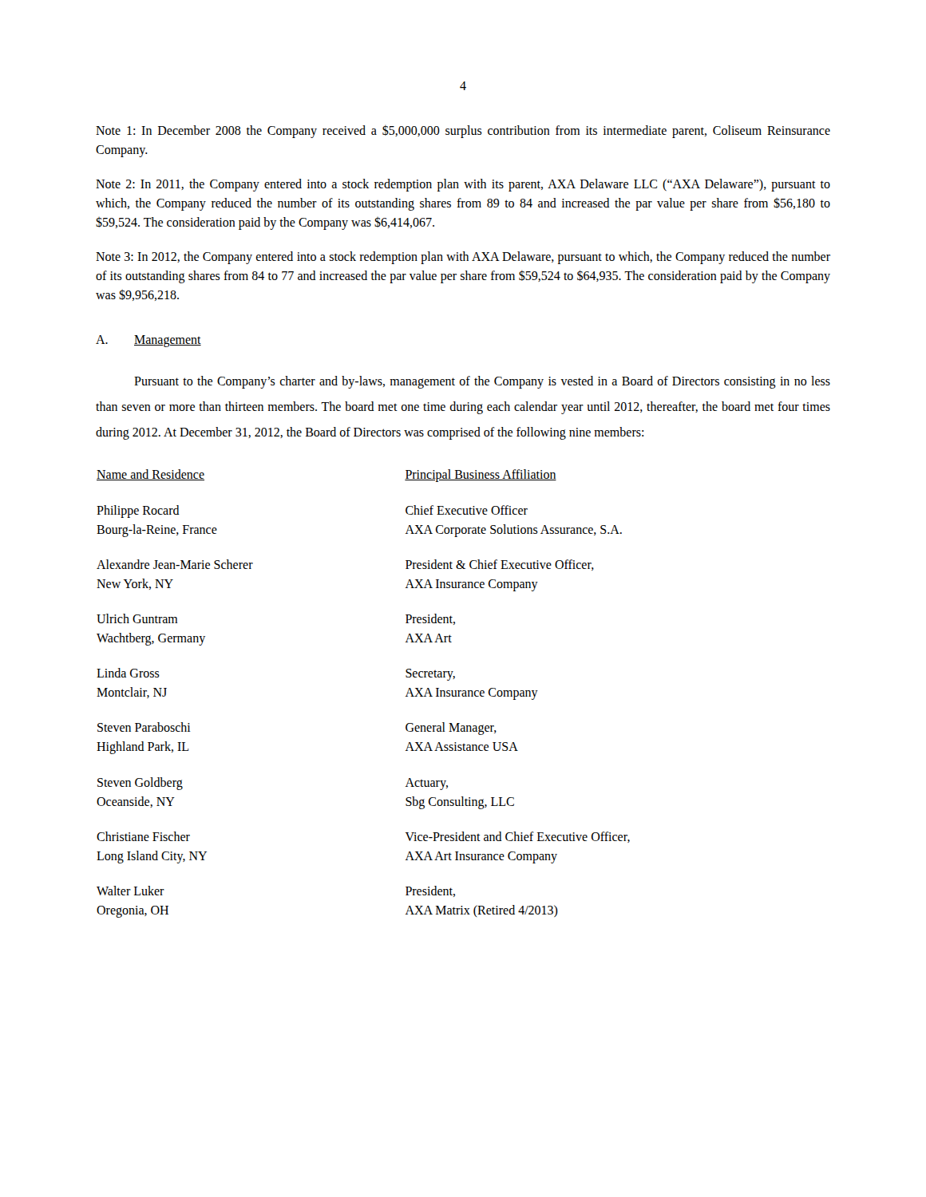4
Note 1: In December 2008 the Company received a $5,000,000 surplus contribution from its intermediate parent, Coliseum Reinsurance Company.
Note 2: In 2011, the Company entered into a stock redemption plan with its parent, AXA Delaware LLC (“AXA Delaware”), pursuant to which, the Company reduced the number of its outstanding shares from 89 to 84 and increased the par value per share from $56,180 to $59,524. The consideration paid by the Company was $6,414,067.
Note 3: In 2012, the Company entered into a stock redemption plan with AXA Delaware, pursuant to which, the Company reduced the number of its outstanding shares from 84 to 77 and increased the par value per share from $59,524 to $64,935. The consideration paid by the Company was $9,956,218.
A. Management
Pursuant to the Company’s charter and by-laws, management of the Company is vested in a Board of Directors consisting in no less than seven or more than thirteen members. The board met one time during each calendar year until 2012, thereafter, the board met four times during 2012. At December 31, 2012, the Board of Directors was comprised of the following nine members:
| Name and Residence | Principal Business Affiliation |
| --- | --- |
| Philippe Rocard Bourg-la-Reine, France | Chief Executive Officer AXA Corporate Solutions Assurance, S.A. |
| Alexandre Jean-Marie Scherer New York, NY | President & Chief Executive Officer, AXA Insurance Company |
| Ulrich Guntram Wachtberg, Germany | President, AXA Art |
| Linda Gross Montclair, NJ | Secretary, AXA Insurance Company |
| Steven Paraboschi Highland Park, IL | General Manager, AXA Assistance USA |
| Steven Goldberg Oceanside, NY | Actuary, Sbg Consulting, LLC |
| Christiane Fischer Long Island City, NY | Vice-President and Chief Executive Officer, AXA Art Insurance Company |
| Walter Luker Oregonia, OH | President, AXA Matrix (Retired 4/2013) |